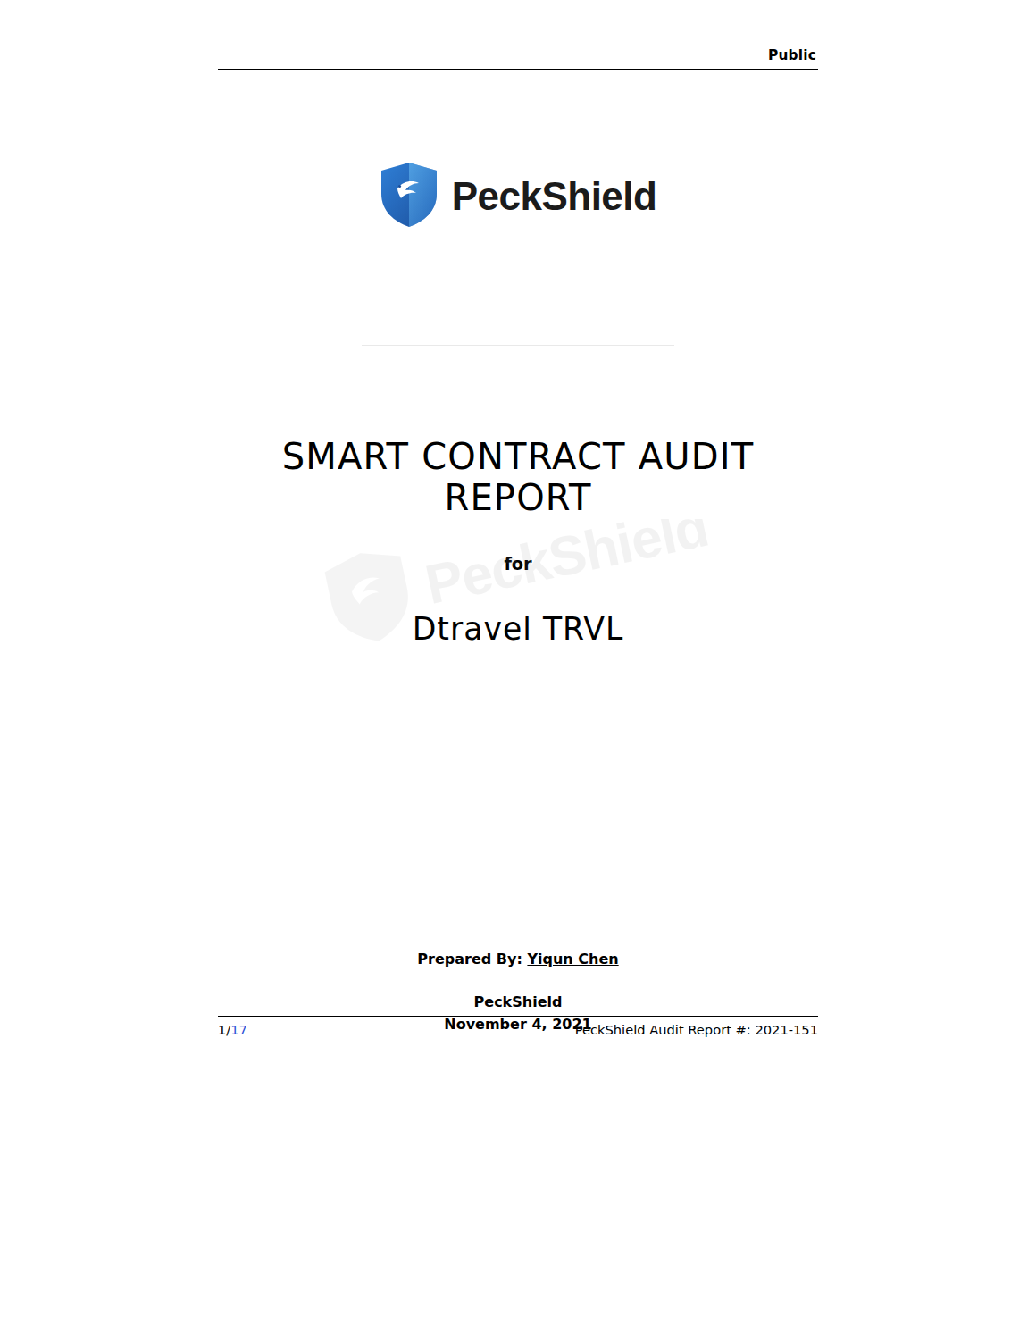Public
PeckShield
SMART CONTRACT AUDIT REPORT
for
Dtravel TRVL
PeckShield
Prepared By: Yiqun Chen
PeckShield
November 4, 2021
1/17
PeckShield Audit Report #: 2021-151